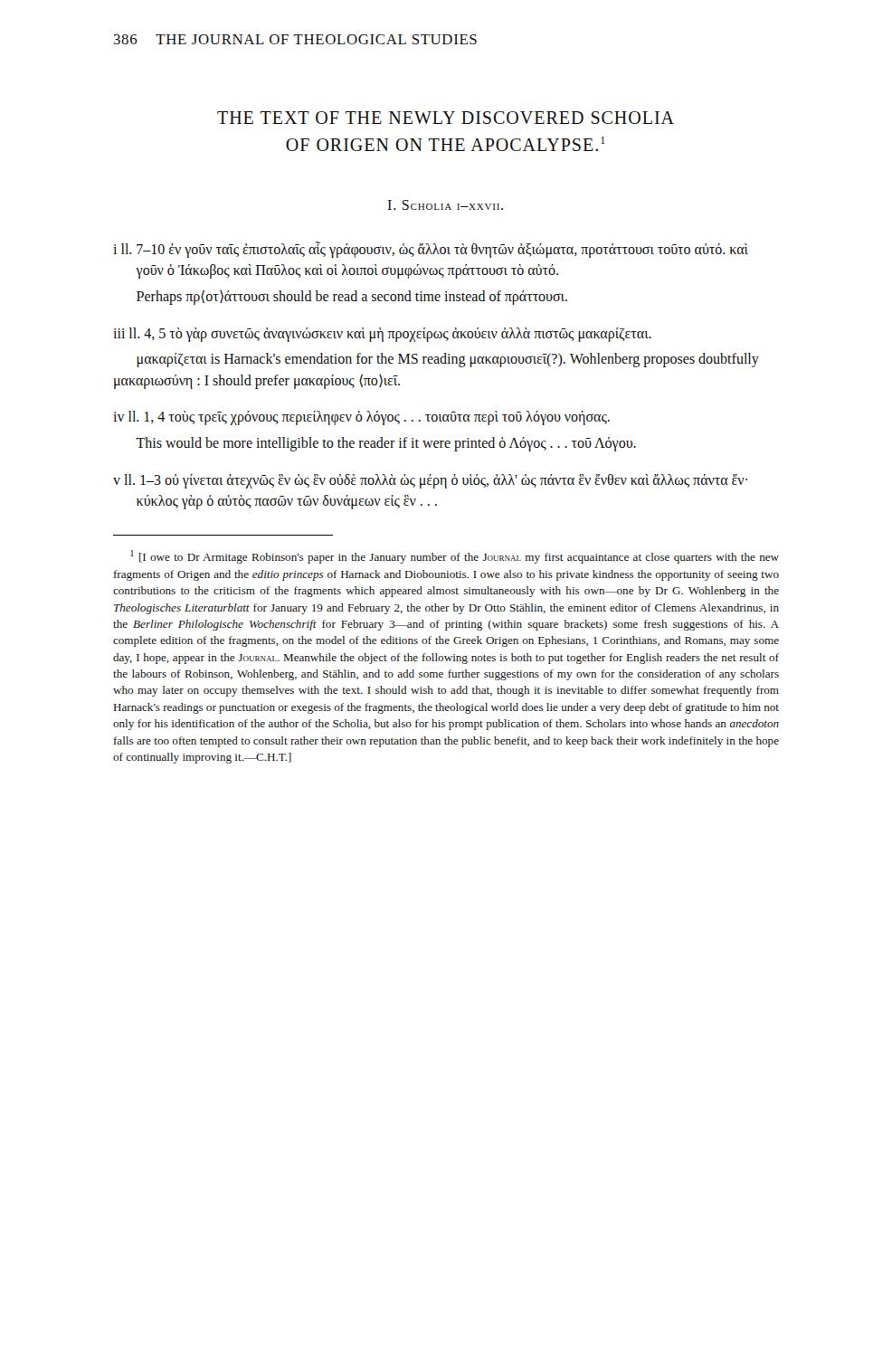386 THE JOURNAL OF THEOLOGICAL STUDIES
THE TEXT OF THE NEWLY DISCOVERED SCHOLIA
OF ORIGEN ON THE APOCALYPSE.1
I. Scholia i–xxvii.
i ll. 7–10 ἐν γοῦν ταῖς ἐπιστολαῖς αἷς γράφουσιν, ὡς ἄλλοι τὰ θνητῶν ἀξιώματα, προτάττουσι τοῦτο αὐτό. καὶ γοῦν ὁ Ἰάκωβος καὶ Παῦλος καὶ οἱ λοιποὶ συμφώνως πράττουσι τὸ αὐτό.
Perhaps πρ⟨οτ⟩άττουσι should be read a second time instead of πράττουσι.
iii ll. 4, 5 τὸ γὰρ συνετῶς ἀναγινώσκειν καὶ μὴ προχείρως ἀκούειν ἀλλὰ πιστῶς μακαρίζεται.
μακαρίζεται is Harnack's emendation for the MS reading μακαριουσιεῖ(?). Wohlenberg proposes doubtfully μακαριωσύνη : I should prefer μακαρίους ⟨πο⟩ιεῖ.
iv ll. 1, 4 τοὺς τρεῖς χρόνους περιείληφεν ὁ λόγος . . . τοιαῦτα περὶ τοῦ λόγου νοήσας.
This would be more intelligible to the reader if it were printed ὁ Λόγος . . . τοῦ Λόγου.
v ll. 1–3 οὐ γίνεται ἀτεχνῶς ἓν ὡς ἓν οὐδὲ πολλὰ ὡς μέρη ὁ υἱός, ἀλλ' ὡς πάντα ἓν ἔνθεν καὶ ἄλλως πάντα ἕν· κύκλος γὰρ ὁ αὐτὸς πασῶν τῶν δυνάμεων εἰς ἓν . . .
1 [I owe to Dr Armitage Robinson's paper in the January number of the Journal my first acquaintance at close quarters with the new fragments of Origen and the editio princeps of Harnack and Diobouniotis. I owe also to his private kindness the opportunity of seeing two contributions to the criticism of the fragments which appeared almost simultaneously with his own—one by Dr G. Wohlenberg in the Theologisches Literaturblatt for January 19 and February 2, the other by Dr Otto Stählin, the eminent editor of Clemens Alexandrinus, in the Berliner Philologische Wochenschrift for February 3—and of printing (within square brackets) some fresh suggestions of his. A complete edition of the fragments, on the model of the editions of the Greek Origen on Ephesians, 1 Corinthians, and Romans, may some day, I hope, appear in the Journal. Meanwhile the object of the following notes is both to put together for English readers the net result of the labours of Robinson, Wohlenberg, and Stählin, and to add some further suggestions of my own for the consideration of any scholars who may later on occupy themselves with the text. I should wish to add that, though it is inevitable to differ somewhat frequently from Harnack's readings or punctuation or exegesis of the fragments, the theological world does lie under a very deep debt of gratitude to him not only for his identification of the author of the Scholia, but also for his prompt publication of them. Scholars into whose hands an anecdoton falls are too often tempted to consult rather their own reputation than the public benefit, and to keep back their work indefinitely in the hope of continually improving it.—C.H.T.]